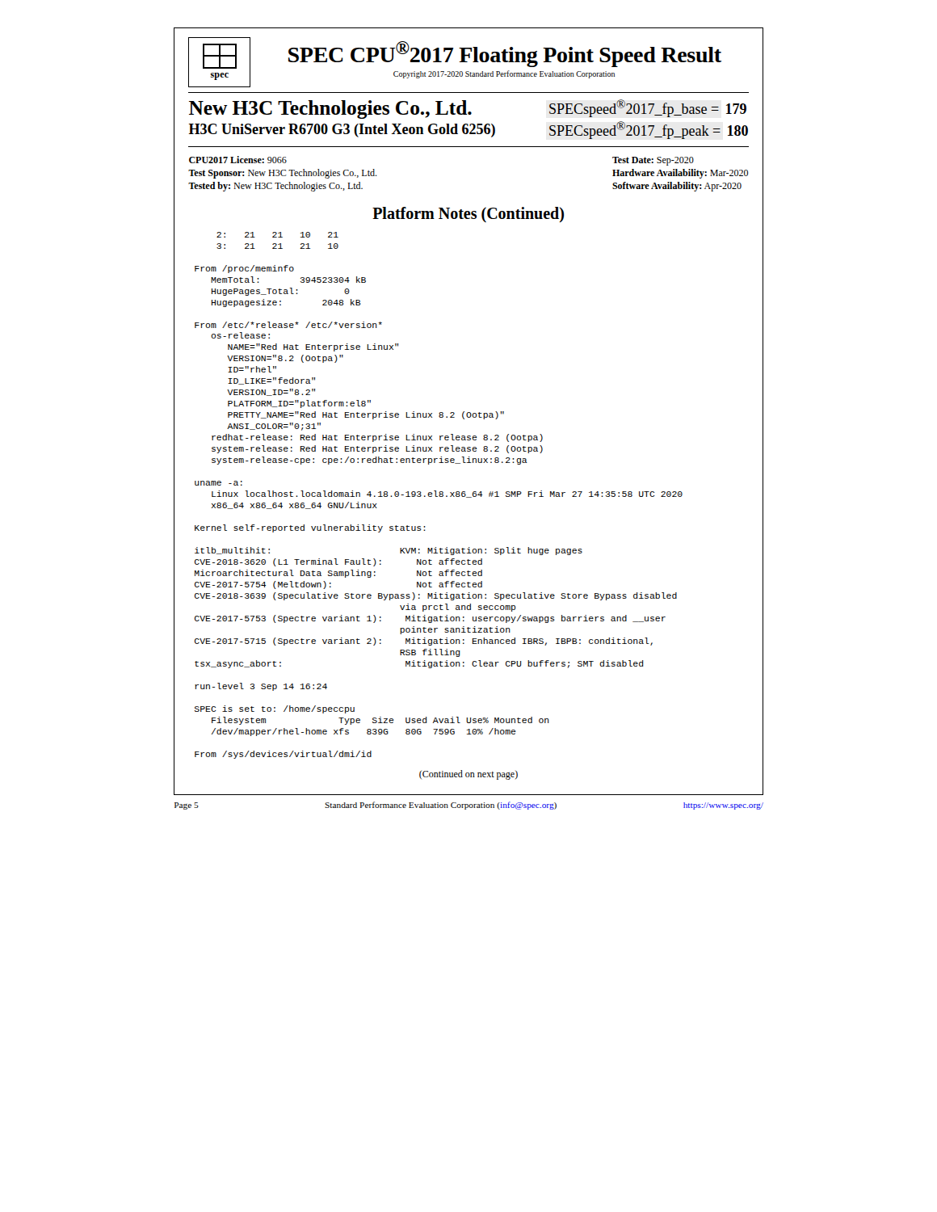spec
SPEC CPU®2017 Floating Point Speed Result
Copyright 2017-2020 Standard Performance Evaluation Corporation
New H3C Technologies Co., Ltd.
H3C UniServer R6700 G3 (Intel Xeon Gold 6256)
SPECspeed®2017_fp_base = 179
SPECspeed®2017_fp_peak = 180
CPU2017 License: 9066
Test Sponsor: New H3C Technologies Co., Ltd.
Tested by: New H3C Technologies Co., Ltd.
Test Date: Sep-2020
Hardware Availability: Mar-2020
Software Availability: Apr-2020
Platform Notes (Continued)
     2:   21   21   10   21
     3:   21   21   21   10

 From /proc/meminfo
    MemTotal:       394523304 kB
    HugePages_Total:        0
    Hugepagesize:       2048 kB

 From /etc/*release* /etc/*version*
    os-release:
       NAME="Red Hat Enterprise Linux"
       VERSION="8.2 (Ootpa)"
       ID="rhel"
       ID_LIKE="fedora"
       VERSION_ID="8.2"
       PLATFORM_ID="platform:el8"
       PRETTY_NAME="Red Hat Enterprise Linux 8.2 (Ootpa)"
       ANSI_COLOR="0;31"
    redhat-release: Red Hat Enterprise Linux release 8.2 (Ootpa)
    system-release: Red Hat Enterprise Linux release 8.2 (Ootpa)
    system-release-cpe: cpe:/o:redhat:enterprise_linux:8.2:ga

 uname -a:
    Linux localhost.localdomain 4.18.0-193.el8.x86_64 #1 SMP Fri Mar 27 14:35:58 UTC 2020
    x86_64 x86_64 x86_64 GNU/Linux

 Kernel self-reported vulnerability status:

 itlb_multihit:                       KVM: Mitigation: Split huge pages
 CVE-2018-3620 (L1 Terminal Fault):      Not affected
 Microarchitectural Data Sampling:       Not affected
 CVE-2017-5754 (Meltdown):               Not affected
 CVE-2018-3639 (Speculative Store Bypass): Mitigation: Speculative Store Bypass disabled
                                      via prctl and seccomp
 CVE-2017-5753 (Spectre variant 1):    Mitigation: usercopy/swapgs barriers and __user
                                      pointer sanitization
 CVE-2017-5715 (Spectre variant 2):    Mitigation: Enhanced IBRS, IBPB: conditional,
                                      RSB filling
 tsx_async_abort:                      Mitigation: Clear CPU buffers; SMT disabled

 run-level 3 Sep 14 16:24

 SPEC is set to: /home/speccpu
    Filesystem             Type  Size  Used Avail Use% Mounted on
    /dev/mapper/rhel-home xfs   839G   80G  759G  10% /home

 From /sys/devices/virtual/dmi/id
(Continued on next page)
Page 5
Standard Performance Evaluation Corporation (info@spec.org)
https://www.spec.org/